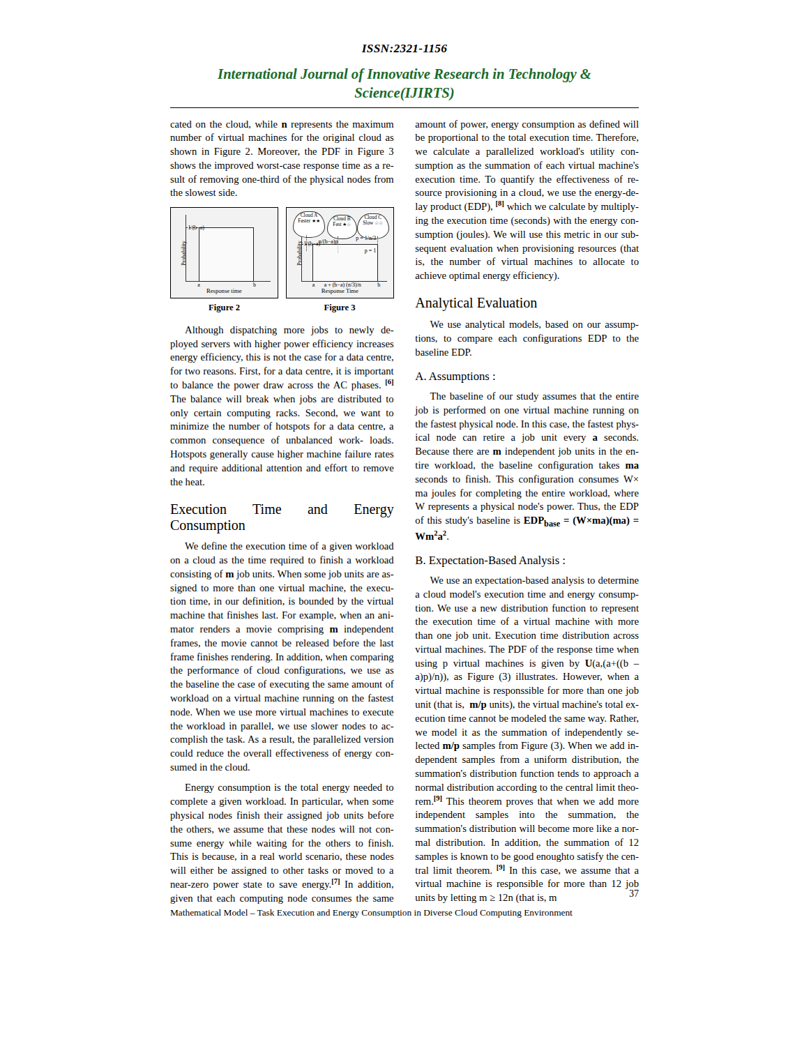ISSN:2321-1156
International Journal of Innovative Research in Technology & Science(IJIRTS)
cated on the cloud, while n represents the maximum number of virtual machines for the original cloud as shown in Figure 2. Moreover, the PDF in Figure 3 shows the improved worst-case response time as a result of removing one-third of the physical nodes from the slowest side.
Probability
1/(b−a)
a
b
Response time
Probability
Cloud A
Faster ★★
Cloud B
Fast ★☆
Cloud C
Slow ☆☆
1/(b−a)
n/(b−a)p
p = 1/n/3
p = 1
a
a + (b−a) (n/3)/n
b
Response Time
Figure 2 Figure 3
Although dispatching more jobs to newly deployed servers with higher power efficiency increases energy efficiency, this is not the case for a data centre, for two reasons. First, for a data centre, it is important to balance the power draw across the AC phases. [6] The balance will break when jobs are distributed to only certain computing racks. Second, we want to minimize the number of hotspots for a data centre, a common consequence of unbalanced work- loads. Hotspots generally cause higher machine failure rates and require additional attention and effort to remove the heat.
Execution Time and Energy Consumption
We define the execution time of a given workload on a cloud as the time required to finish a workload consisting of m job units. When some job units are assigned to more than one virtual machine, the execution time, in our definition, is bounded by the virtual machine that finishes last. For example, when an animator renders a movie comprising m independent frames, the movie cannot be released before the last frame finishes rendering. In addition, when comparing the performance of cloud configurations, we use as the baseline the case of executing the same amount of workload on a virtual machine running on the fastest node. When we use more virtual machines to execute the workload in parallel, we use slower nodes to accomplish the task. As a result, the parallelized version could reduce the overall effectiveness of energy consumed in the cloud.
Energy consumption is the total energy needed to complete a given workload. In particular, when some physical nodes finish their assigned job units before the others, we assume that these nodes will not consume energy while waiting for the others to finish. This is because, in a real world scenario, these nodes will either be assigned to other tasks or moved to a near-zero power state to save energy.[7] In addition, given that each computing node consumes the same amount of power, energy consumption as defined will be proportional to the total execution time. Therefore, we calculate a parallelized workload's utility consumption as the summation of each virtual machine's execution time. To quantify the effectiveness of resource provisioning in a cloud, we use the energy-delay product (EDP), [8] which we calculate by multiplying the execution time (seconds) with the energy consumption (joules). We will use this metric in our subsequent evaluation when provisioning resources (that is, the number of virtual machines to allocate to achieve optimal energy efficiency).
Analytical Evaluation
We use analytical models, based on our assumptions, to compare each configurations EDP to the baseline EDP.
A. Assumptions :
The baseline of our study assumes that the entire job is performed on one virtual machine running on the fastest physical node. In this case, the fastest physical node can retire a job unit every a seconds. Because there are m independent job units in the entire workload, the baseline configuration takes ma seconds to finish. This configuration consumes W× ma joules for completing the entire workload, where W represents a physical node's power. Thus, the EDP of this study's baseline is EDPbase = (W×ma)(ma) = Wm2a2.
B. Expectation-Based Analysis :
We use an expectation-based analysis to determine a cloud model's execution time and energy consumption. We use a new distribution function to represent the execution time of a virtual machine with more than one job unit. Execution time distribution across virtual machines. The PDF of the response time when using p virtual machines is given by U(a,(a+((b – a)p)/n)), as Figure (3) illustrates. However, when a virtual machine is responssible for more than one job unit (that is, m/p units), the virtual machine's total execution time cannot be modeled the same way. Rather, we model it as the summation of independently selected m/p samples from Figure (3). When we add independent samples from a uniform distribution, the summation's distribution function tends to approach a normal distribution according to the central limit theorem.[9] This theorem proves that when we add more independent samples into the summation, the summation's distribution will become more like a normal distribution. In addition, the summation of 12 samples is known to be good enoughto satisfy the central limit theorem. [9] In this case, we assume that a virtual machine is responsible for more than 12 job units by letting m ≥ 12n (that is, m
37
Mathematical Model – Task Execution and Energy Consumption in Diverse Cloud Computing Environment